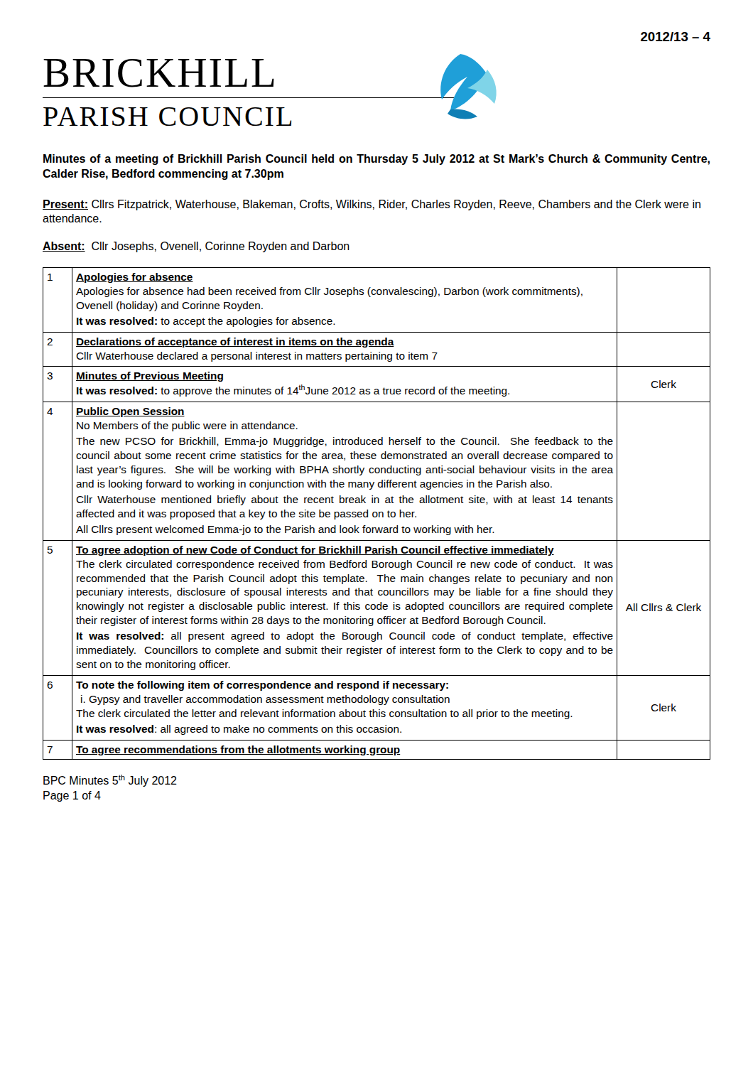2012/13 – 4
BRICKHILL
PARISH COUNCIL
Minutes of a meeting of Brickhill Parish Council held on Thursday 5 July 2012 at St Mark’s Church & Community Centre, Calder Rise, Bedford commencing at 7.30pm
Present: Cllrs Fitzpatrick, Waterhouse, Blakeman, Crofts, Wilkins, Rider, Charles Royden, Reeve, Chambers and the Clerk were in attendance.
Absent: Cllr Josephs, Ovenell, Corinne Royden and Darbon
| 1 | Apologies for absence Apologies for absence had been received from Cllr Josephs (convalescing), Darbon (work commitments), Ovenell (holiday) and Corinne Royden. It was resolved: to accept the apologies for absence. | |
| 2 | Declarations of acceptance of interest in items on the agenda Cllr Waterhouse declared a personal interest in matters pertaining to item 7 | |
| 3 | Minutes of Previous Meeting It was resolved: to approve the minutes of 14 th June 2012 as a true record of the meeting. | Clerk |
| 4 | Public Open Session No Members of the public were in attendance. The new PCSO for Brickhill, Emma-jo Muggridge, introduced herself to the Council. She feedback to the council about some recent crime statistics for the area, these demonstrated an overall decrease compared to last year’s figures. She will be working with BPHA shortly conducting anti-social behaviour visits in the area and is looking forward to working in conjunction with the many different agencies in the Parish also. Cllr Waterhouse mentioned briefly about the recent break in at the allotment site, with at least 14 tenants affected and it was proposed that a key to the site be passed on to her. All Cllrs present welcomed Emma-jo to the Parish and look forward to working with her. | |
| 5 | To agree adoption of new Code of Conduct for Brickhill Parish Council effective immediately The clerk circulated correspondence received from Bedford Borough Council re new code of conduct. It was recommended that the Parish Council adopt this template. The main changes relate to pecuniary and non pecuniary interests, disclosure of spousal interests and that councillors may be liable for a fine should they knowingly not register a disclosable public interest. If this code is adopted councillors are required complete their register of interest forms within 28 days to the monitoring officer at Bedford Borough Council. It was resolved: all present agreed to adopt the Borough Council code of conduct template, effective immediately. Councillors to complete and submit their register of interest form to the Clerk to copy and to be sent on to the monitoring officer. | All Cllrs & Clerk |
| 6 | To note the following item of correspondence and respond if necessary: Gypsy and traveller accommodation assessment methodology consultation The clerk circulated the letter and relevant information about this consultation to all prior to the meeting. It was resolved : all agreed to make no comments on this occasion. | Clerk |
| 7 | To agree recommendations from the allotments working group | |
BPC Minutes 5th July 2012
Page 1 of 4